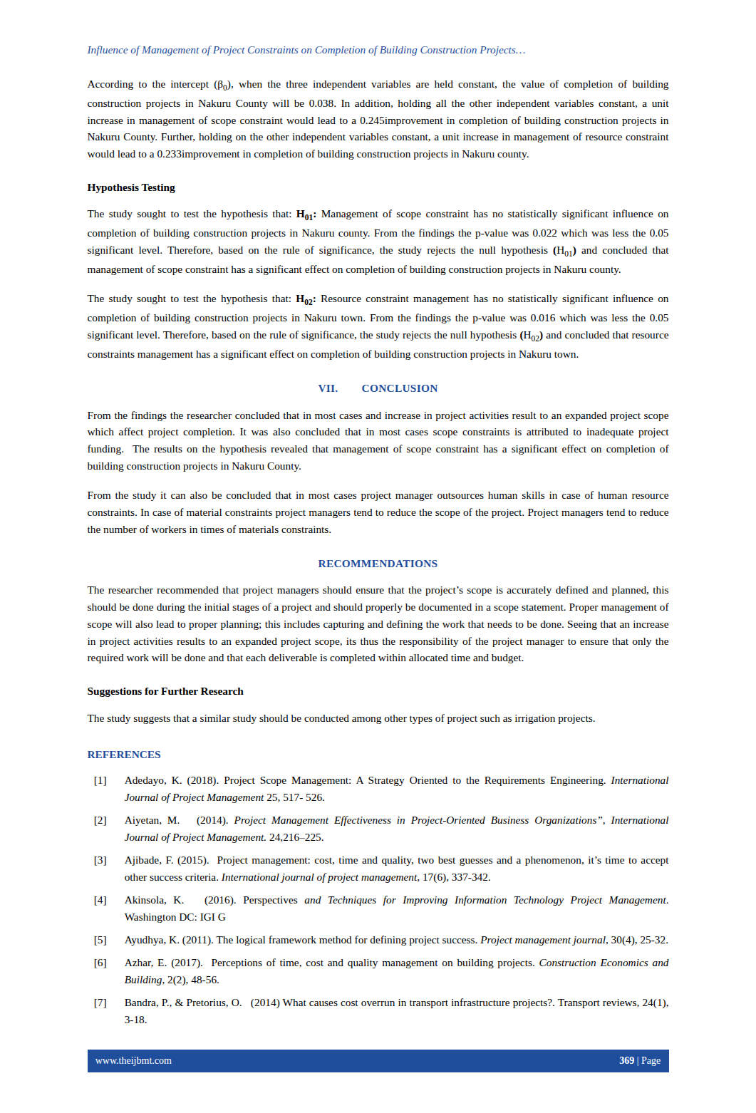Influence of Management of Project Constraints on Completion of Building Construction Projects…
According to the intercept (β0), when the three independent variables are held constant, the value of completion of building construction projects in Nakuru County will be 0.038. In addition, holding all the other independent variables constant, a unit increase in management of scope constraint would lead to a 0.245improvement in completion of building construction projects in Nakuru County. Further, holding on the other independent variables constant, a unit increase in management of resource constraint would lead to a 0.233improvement in completion of building construction projects in Nakuru county.
Hypothesis Testing
The study sought to test the hypothesis that: H01: Management of scope constraint has no statistically significant influence on completion of building construction projects in Nakuru county. From the findings the p-value was 0.022 which was less the 0.05 significant level. Therefore, based on the rule of significance, the study rejects the null hypothesis (H01) and concluded that management of scope constraint has a significant effect on completion of building construction projects in Nakuru county.
The study sought to test the hypothesis that: H02: Resource constraint management has no statistically significant influence on completion of building construction projects in Nakuru town. From the findings the p-value was 0.016 which was less the 0.05 significant level. Therefore, based on the rule of significance, the study rejects the null hypothesis (H02) and concluded that resource constraints management has a significant effect on completion of building construction projects in Nakuru town.
VII. CONCLUSION
From the findings the researcher concluded that in most cases and increase in project activities result to an expanded project scope which affect project completion. It was also concluded that in most cases scope constraints is attributed to inadequate project funding. The results on the hypothesis revealed that management of scope constraint has a significant effect on completion of building construction projects in Nakuru County.
From the study it can also be concluded that in most cases project manager outsources human skills in case of human resource constraints. In case of material constraints project managers tend to reduce the scope of the project. Project managers tend to reduce the number of workers in times of materials constraints.
RECOMMENDATIONS
The researcher recommended that project managers should ensure that the project’s scope is accurately defined and planned, this should be done during the initial stages of a project and should properly be documented in a scope statement. Proper management of scope will also lead to proper planning; this includes capturing and defining the work that needs to be done. Seeing that an increase in project activities results to an expanded project scope, its thus the responsibility of the project manager to ensure that only the required work will be done and that each deliverable is completed within allocated time and budget.
Suggestions for Further Research
The study suggests that a similar study should be conducted among other types of project such as irrigation projects.
REFERENCES
Adedayo, K. (2018). Project Scope Management: A Strategy Oriented to the Requirements Engineering. International Journal of Project Management 25, 517- 526.
Aiyetan, M. (2014). Project Management Effectiveness in Project-Oriented Business Organizations”, International Journal of Project Management. 24,216–225.
Ajibade, F. (2015). Project management: cost, time and quality, two best guesses and a phenomenon, it’s time to accept other success criteria. International journal of project management, 17(6), 337-342.
Akinsola, K. (2016). Perspectives and Techniques for Improving Information Technology Project Management. Washington DC: IGI G
Ayudhya, K. (2011). The logical framework method for defining project success. Project management journal, 30(4), 25-32.
Azhar, E. (2017). Perceptions of time, cost and quality management on building projects. Construction Economics and Building, 2(2), 48-56.
Bandra, P., & Pretorius, O. (2014) What causes cost overrun in transport infrastructure projects?. Transport reviews, 24(1), 3-18.
www.theijbmt.com 369 | Page